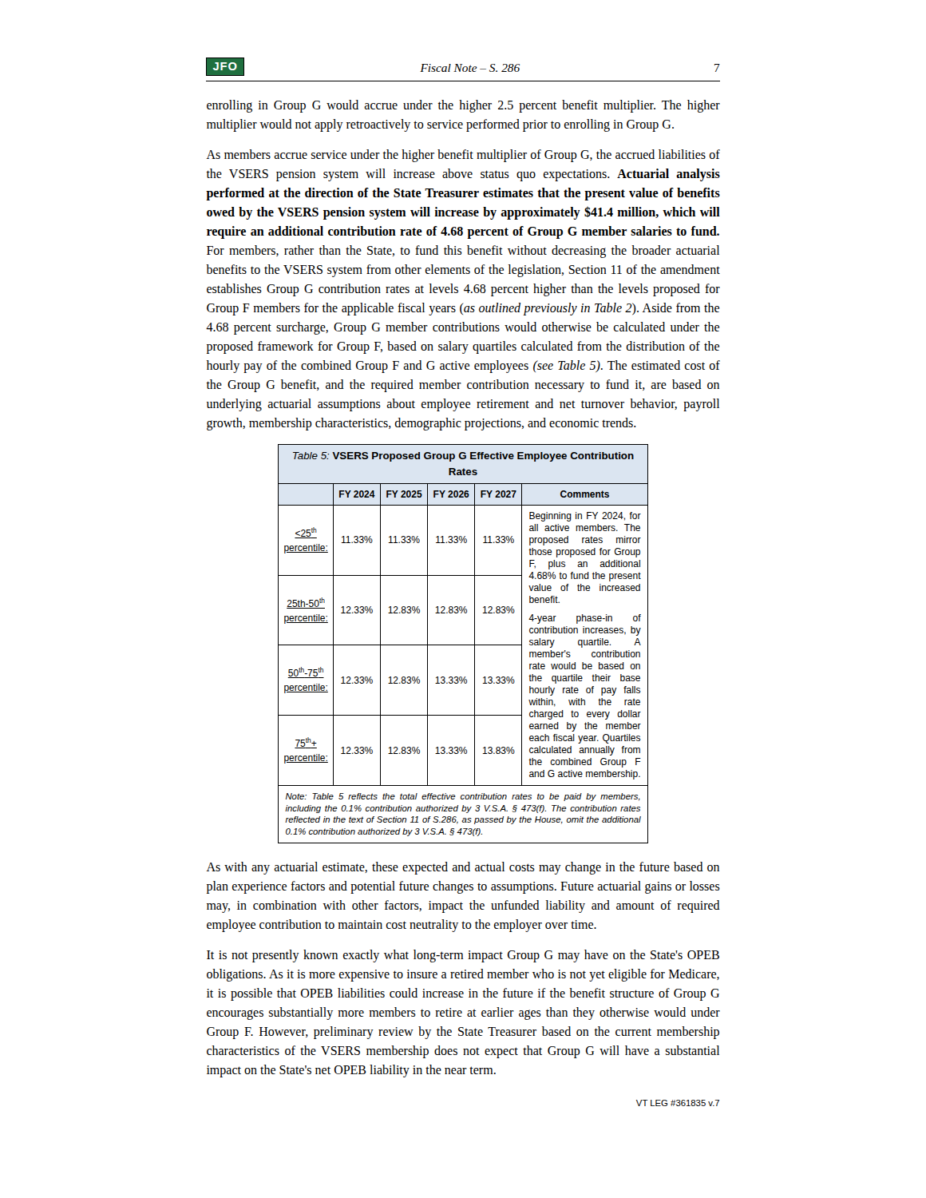JFO
Fiscal Note – S. 286
7
enrolling in Group G would accrue under the higher 2.5 percent benefit multiplier. The higher multiplier would not apply retroactively to service performed prior to enrolling in Group G.
As members accrue service under the higher benefit multiplier of Group G, the accrued liabilities of the VSERS pension system will increase above status quo expectations. Actuarial analysis performed at the direction of the State Treasurer estimates that the present value of benefits owed by the VSERS pension system will increase by approximately $41.4 million, which will require an additional contribution rate of 4.68 percent of Group G member salaries to fund. For members, rather than the State, to fund this benefit without decreasing the broader actuarial benefits to the VSERS system from other elements of the legislation, Section 11 of the amendment establishes Group G contribution rates at levels 4.68 percent higher than the levels proposed for Group F members for the applicable fiscal years (as outlined previously in Table 2). Aside from the 4.68 percent surcharge, Group G member contributions would otherwise be calculated under the proposed framework for Group F, based on salary quartiles calculated from the distribution of the hourly pay of the combined Group F and G active employees (see Table 5). The estimated cost of the Group G benefit, and the required member contribution necessary to fund it, are based on underlying actuarial assumptions about employee retirement and net turnover behavior, payroll growth, membership characteristics, demographic projections, and economic trends.
Table 5: VSERS Proposed Group G Effective Employee Contribution Rates
| | FY 2024 | FY 2025 | FY 2026 | FY 2027 | Comments |
| --- | --- | --- | --- | --- | --- |
| <25 th percentile: | 11.33% | 11.33% | 11.33% | 11.33% | Beginning in FY 2024, for all active members. The proposed rates mirror those proposed for Group F, plus an additional 4.68% to fund the present value of the increased benefit. 4-year phase-in of contribution increases, by salary quartile. A member's contribution rate would be based on the quartile their base hourly rate of pay falls within, with the rate charged to every dollar earned by the member each fiscal year. Quartiles calculated annually from the combined Group F and G active membership. |
| 25th-50 th percentile: | 12.33% | 12.83% | 12.83% | 12.83% |
| 50 th -75 th percentile: | 12.33% | 12.83% | 13.33% | 13.33% |
| 75 th + percentile: | 12.33% | 12.83% | 13.33% | 13.83% |
| Note: Table 5 reflects the total effective contribution rates to be paid by members, including the 0.1% contribution authorized by 3 V.S.A. § 473(f). The contribution rates reflected in the text of Section 11 of S.286, as passed by the House, omit the additional 0.1% contribution authorized by 3 V.S.A. § 473(f). |
As with any actuarial estimate, these expected and actual costs may change in the future based on plan experience factors and potential future changes to assumptions. Future actuarial gains or losses may, in combination with other factors, impact the unfunded liability and amount of required employee contribution to maintain cost neutrality to the employer over time.
It is not presently known exactly what long-term impact Group G may have on the State's OPEB obligations. As it is more expensive to insure a retired member who is not yet eligible for Medicare, it is possible that OPEB liabilities could increase in the future if the benefit structure of Group G encourages substantially more members to retire at earlier ages than they otherwise would under Group F. However, preliminary review by the State Treasurer based on the current membership characteristics of the VSERS membership does not expect that Group G will have a substantial impact on the State's net OPEB liability in the near term.
VT LEG #361835 v.7